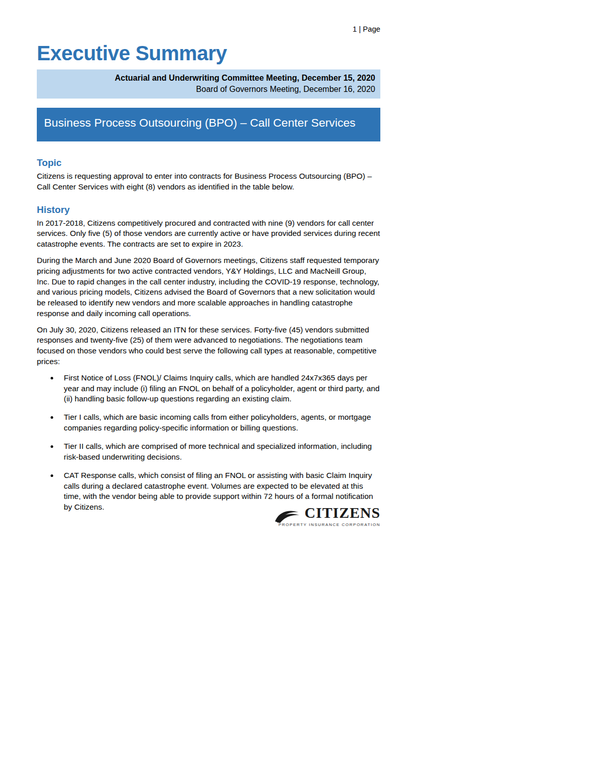1 | Page
Executive Summary
Actuarial and Underwriting Committee Meeting, December 15, 2020
Board of Governors Meeting, December 16, 2020
Business Process Outsourcing (BPO) – Call Center Services
Topic
Citizens is requesting approval to enter into contracts for Business Process Outsourcing (BPO) – Call Center Services with eight (8) vendors as identified in the table below.
History
In 2017-2018, Citizens competitively procured and contracted with nine (9) vendors for call center services. Only five (5) of those vendors are currently active or have provided services during recent catastrophe events. The contracts are set to expire in 2023.
During the March and June 2020 Board of Governors meetings, Citizens staff requested temporary pricing adjustments for two active contracted vendors, Y&Y Holdings, LLC and MacNeill Group, Inc. Due to rapid changes in the call center industry, including the COVID-19 response, technology, and various pricing models, Citizens advised the Board of Governors that a new solicitation would be released to identify new vendors and more scalable approaches in handling catastrophe response and daily incoming call operations.
On July 30, 2020, Citizens released an ITN for these services. Forty-five (45) vendors submitted responses and twenty-five (25) of them were advanced to negotiations. The negotiations team focused on those vendors who could best serve the following call types at reasonable, competitive prices:
First Notice of Loss (FNOL)/ Claims Inquiry calls, which are handled 24x7x365 days per year and may include (i) filing an FNOL on behalf of a policyholder, agent or third party, and (ii) handling basic follow-up questions regarding an existing claim.
Tier I calls, which are basic incoming calls from either policyholders, agents, or mortgage companies regarding policy-specific information or billing questions.
Tier II calls, which are comprised of more technical and specialized information, including risk-based underwriting decisions.
CAT Response calls, which consist of filing an FNOL or assisting with basic Claim Inquiry calls during a declared catastrophe event. Volumes are expected to be elevated at this time, with the vendor being able to provide support within 72 hours of a formal notification by Citizens.
CITIZENS
PROPERTY INSURANCE CORPORATION